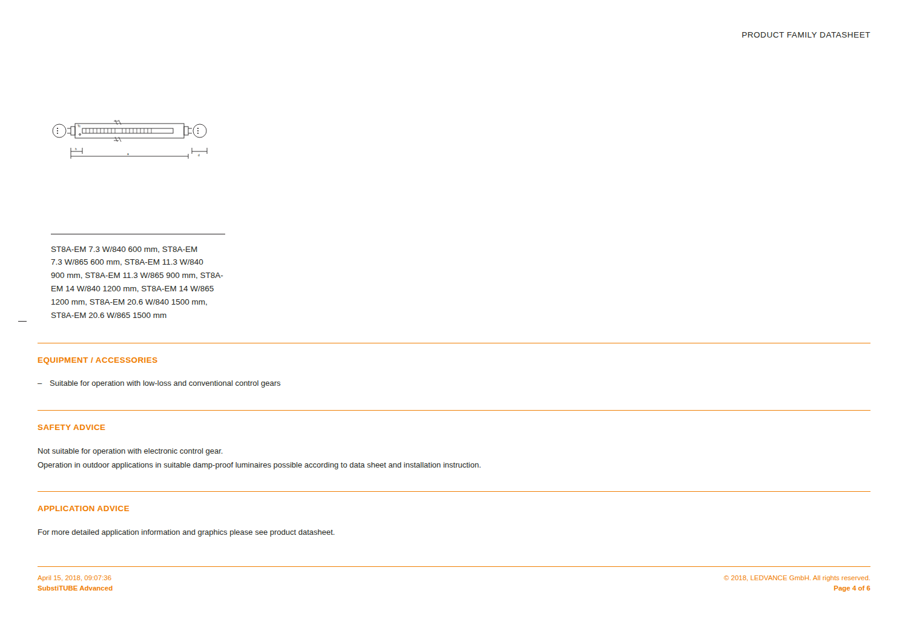PRODUCT FAMILY DATASHEET
Tc h a d
ST8A-EM 7.3 W/840 600 mm, ST8A-EM 7.3 W/865 600 mm, ST8A-EM 11.3 W/840 900 mm, ST8A-EM 11.3 W/865 900 mm, ST8A-EM 14 W/840 1200 mm, ST8A-EM 14 W/865 1200 mm, ST8A-EM 20.6 W/840 1500 mm, ST8A-EM 20.6 W/865 1500 mm
Equipment / Accessories
Suitable for operation with low-loss and conventional control gears
Safety Advice
Not suitable for operation with electronic control gear.
Operation in outdoor applications in suitable damp-proof luminaires possible according to data sheet and installation instruction.
Application Advice
For more detailed application information and graphics please see product datasheet.
April 15, 2018, 09:07:36
SubstiTUBE Advanced
© 2018, LEDVANCE GmbH. All rights reserved.
Page 4 of 6